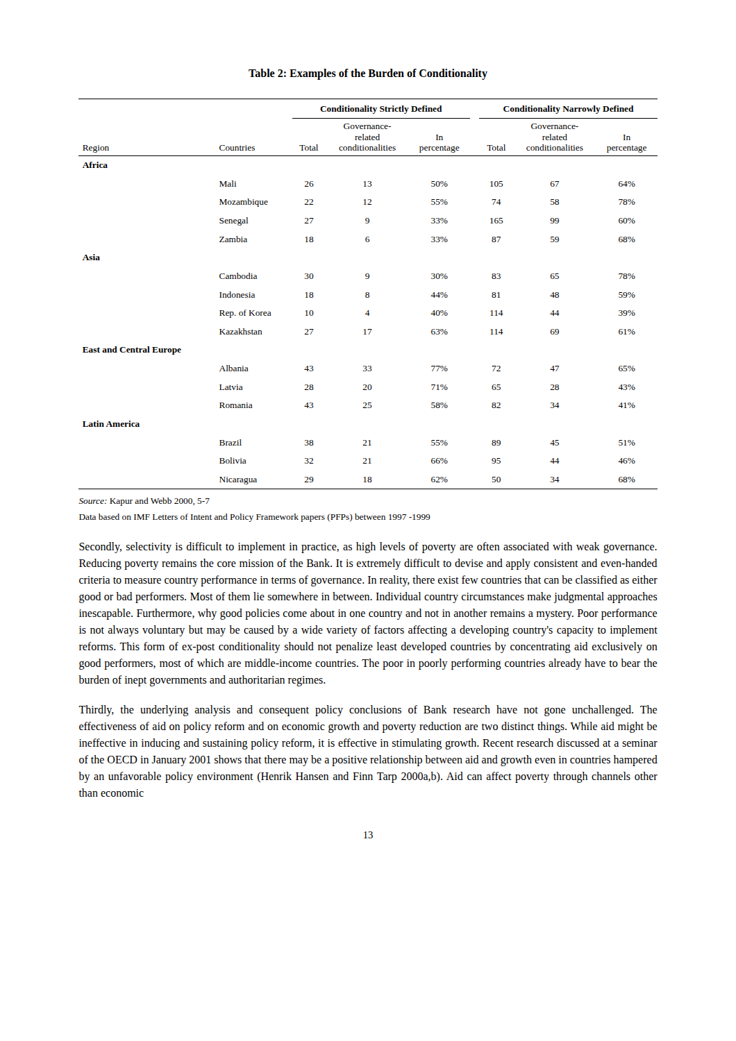Table 2: Examples of the Burden of Conditionality
| | | Conditionality Strictly Defined | | Conditionality Narrowly Defined |
| --- | --- | --- | --- | --- |
| Region | Countries | Total | Governance- related conditionalities | In percentage | | Total | Governance- related conditionalities | In percentage |
| Africa | | | | | | | | |
| | Mali | 26 | 13 | 50% | | 105 | 67 | 64% |
| | Mozambique | 22 | 12 | 55% | | 74 | 58 | 78% |
| | Senegal | 27 | 9 | 33% | | 165 | 99 | 60% |
| | Zambia | 18 | 6 | 33% | | 87 | 59 | 68% |
| Asia | | | | | | | | |
| | Cambodia | 30 | 9 | 30% | | 83 | 65 | 78% |
| | Indonesia | 18 | 8 | 44% | | 81 | 48 | 59% |
| | Rep. of Korea | 10 | 4 | 40% | | 114 | 44 | 39% |
| | Kazakhstan | 27 | 17 | 63% | | 114 | 69 | 61% |
| East and Central Europe | | | | | | | | |
| | Albania | 43 | 33 | 77% | | 72 | 47 | 65% |
| | Latvia | 28 | 20 | 71% | | 65 | 28 | 43% |
| | Romania | 43 | 25 | 58% | | 82 | 34 | 41% |
| Latin America | | | | | | | | |
| | Brazil | 38 | 21 | 55% | | 89 | 45 | 51% |
| | Bolivia | 32 | 21 | 66% | | 95 | 44 | 46% |
| | Nicaragua | 29 | 18 | 62% | | 50 | 34 | 68% |
Source: Kapur and Webb 2000, 5-7
Data based on IMF Letters of Intent and Policy Framework papers (PFPs) between 1997 -1999
Secondly, selectivity is difficult to implement in practice, as high levels of poverty are often associated with weak governance. Reducing poverty remains the core mission of the Bank. It is extremely difficult to devise and apply consistent and even-handed criteria to measure country performance in terms of governance. In reality, there exist few countries that can be classified as either good or bad performers. Most of them lie somewhere in between. Individual country circumstances make judgmental approaches inescapable. Furthermore, why good policies come about in one country and not in another remains a mystery. Poor performance is not always voluntary but may be caused by a wide variety of factors affecting a developing country's capacity to implement reforms. This form of ex-post conditionality should not penalize least developed countries by concentrating aid exclusively on good performers, most of which are middle-income countries. The poor in poorly performing countries already have to bear the burden of inept governments and authoritarian regimes.
Thirdly, the underlying analysis and consequent policy conclusions of Bank research have not gone unchallenged. The effectiveness of aid on policy reform and on economic growth and poverty reduction are two distinct things. While aid might be ineffective in inducing and sustaining policy reform, it is effective in stimulating growth. Recent research discussed at a seminar of the OECD in January 2001 shows that there may be a positive relationship between aid and growth even in countries hampered by an unfavorable policy environment (Henrik Hansen and Finn Tarp 2000a,b). Aid can affect poverty through channels other than economic
13